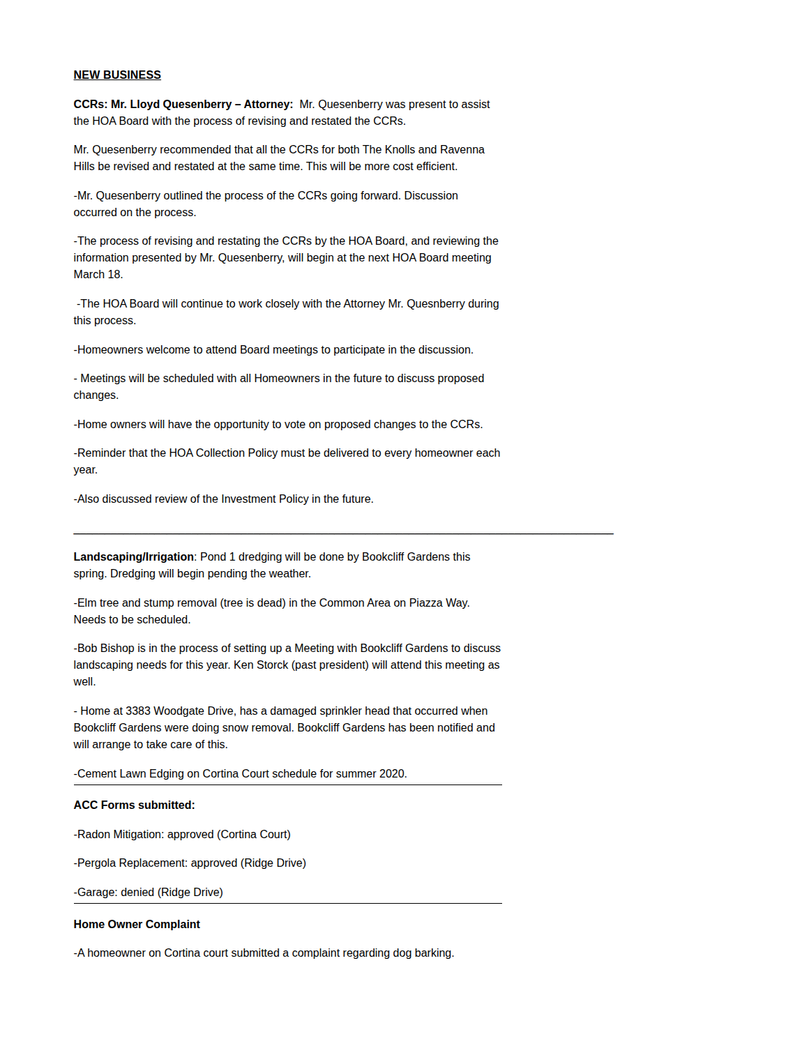NEW BUSINESS
CCRs: Mr. Lloyd Quesenberry – Attorney: Mr. Quesenberry was present to assist the HOA Board with the process of revising and restated the CCRs.
Mr. Quesenberry recommended that all the CCRs for both The Knolls and Ravenna Hills be revised and restated at the same time. This will be more cost efficient.
-Mr. Quesenberry outlined the process of the CCRs going forward. Discussion occurred on the process.
-The process of revising and restating the CCRs by the HOA Board, and reviewing the information presented by Mr. Quesenberry, will begin at the next HOA Board meeting March 18.
-The HOA Board will continue to work closely with the Attorney Mr. Quesnberry during this process.
-Homeowners welcome to attend Board meetings to participate in the discussion.
- Meetings will be scheduled with all Homeowners in the future to discuss proposed changes.
-Home owners will have the opportunity to vote on proposed changes to the CCRs.
-Reminder that the HOA Collection Policy must be delivered to every homeowner each year.
-Also discussed review of the Investment Policy in the future.
_______________________________________________________________________________________
Landscaping/Irrigation: Pond 1 dredging will be done by Bookcliff Gardens this spring. Dredging will begin pending the weather.
-Elm tree and stump removal (tree is dead) in the Common Area on Piazza Way. Needs to be scheduled.
-Bob Bishop is in the process of setting up a Meeting with Bookcliff Gardens to discuss landscaping needs for this year. Ken Storck (past president) will attend this meeting as well.
- Home at 3383 Woodgate Drive, has a damaged sprinkler head that occurred when Bookcliff Gardens were doing snow removal. Bookcliff Gardens has been notified and will arrange to take care of this.
-Cement Lawn Edging on Cortina Court schedule for summer 2020.
ACC Forms submitted:
-Radon Mitigation: approved (Cortina Court)
-Pergola Replacement: approved (Ridge Drive)
-Garage: denied (Ridge Drive)
Home Owner Complaint
-A homeowner on Cortina court submitted a complaint regarding dog barking.